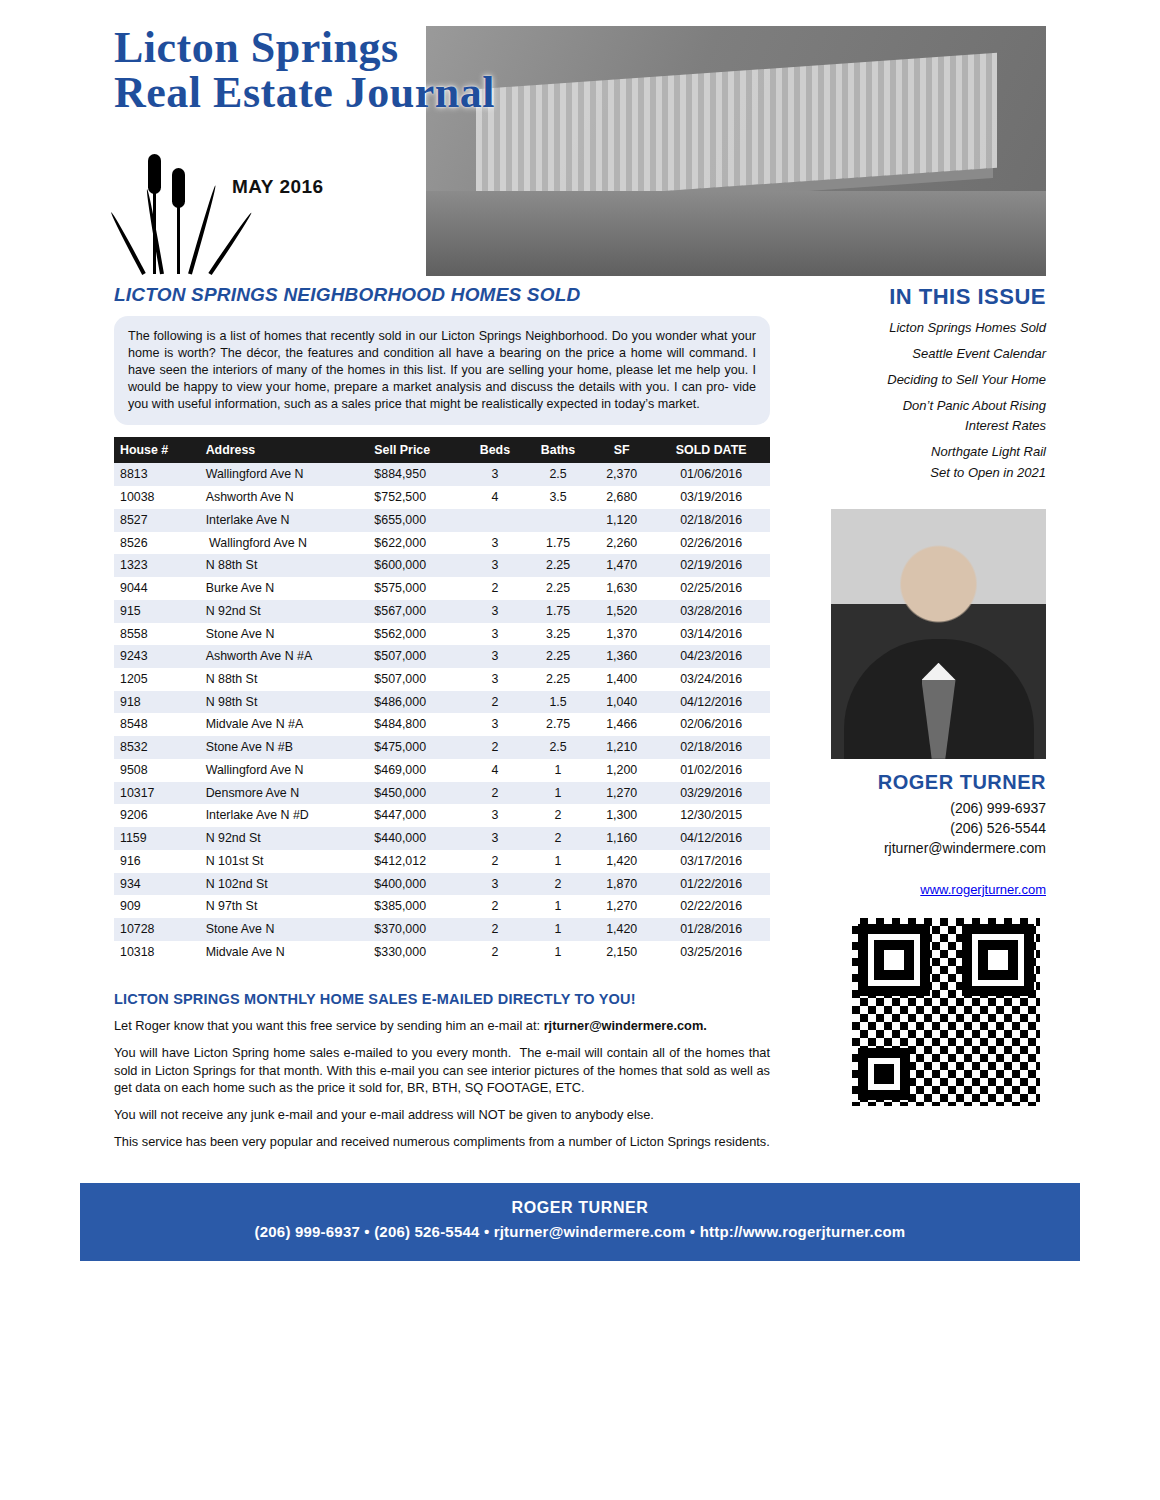Licton Springs
Real Estate Journal
MAY 2016
LICTON SPRINGS NEIGHBORHOOD HOMES SOLD
The following is a list of homes that recently sold in our Licton Springs Neighborhood. Do you wonder what your home is worth? The décor, the features and condition all have a bearing on the price a home will command. I have seen the interiors of many of the homes in this list. If you are selling your home, please let me help you. I would be happy to view your home, prepare a market analysis and discuss the details with you. I can pro- vide you with useful information, such as a sales price that might be realistically expected in today’s market.
| House # | Address | Sell Price | Beds | Baths | SF | SOLD DATE |
| --- | --- | --- | --- | --- | --- | --- |
| 8813 | Wallingford Ave N | $884,950 | 3 | 2.5 | 2,370 | 01/06/2016 |
| 10038 | Ashworth Ave N | $752,500 | 4 | 3.5 | 2,680 | 03/19/2016 |
| 8527 | Interlake Ave N | $655,000 | | | 1,120 | 02/18/2016 |
| 8526 | Wallingford Ave N | $622,000 | 3 | 1.75 | 2,260 | 02/26/2016 |
| 1323 | N 88th St | $600,000 | 3 | 2.25 | 1,470 | 02/19/2016 |
| 9044 | Burke Ave N | $575,000 | 2 | 2.25 | 1,630 | 02/25/2016 |
| 915 | N 92nd St | $567,000 | 3 | 1.75 | 1,520 | 03/28/2016 |
| 8558 | Stone Ave N | $562,000 | 3 | 3.25 | 1,370 | 03/14/2016 |
| 9243 | Ashworth Ave N #A | $507,000 | 3 | 2.25 | 1,360 | 04/23/2016 |
| 1205 | N 88th St | $507,000 | 3 | 2.25 | 1,400 | 03/24/2016 |
| 918 | N 98th St | $486,000 | 2 | 1.5 | 1,040 | 04/12/2016 |
| 8548 | Midvale Ave N #A | $484,800 | 3 | 2.75 | 1,466 | 02/06/2016 |
| 8532 | Stone Ave N #B | $475,000 | 2 | 2.5 | 1,210 | 02/18/2016 |
| 9508 | Wallingford Ave N | $469,000 | 4 | 1 | 1,200 | 01/02/2016 |
| 10317 | Densmore Ave N | $450,000 | 2 | 1 | 1,270 | 03/29/2016 |
| 9206 | Interlake Ave N #D | $447,000 | 3 | 2 | 1,300 | 12/30/2015 |
| 1159 | N 92nd St | $440,000 | 3 | 2 | 1,160 | 04/12/2016 |
| 916 | N 101st St | $412,012 | 2 | 1 | 1,420 | 03/17/2016 |
| 934 | N 102nd St | $400,000 | 3 | 2 | 1,870 | 01/22/2016 |
| 909 | N 97th St | $385,000 | 2 | 1 | 1,270 | 02/22/2016 |
| 10728 | Stone Ave N | $370,000 | 2 | 1 | 1,420 | 01/28/2016 |
| 10318 | Midvale Ave N | $330,000 | 2 | 1 | 2,150 | 03/25/2016 |
LICTON SPRINGS MONTHLY HOME SALES E-MAILED DIRECTLY TO YOU!
Let Roger know that you want this free service by sending him an e-mail at: rjturner@windermere.com.
You will have Licton Spring home sales e-mailed to you every month. The e-mail will contain all of the homes that sold in Licton Springs for that month. With this e-mail you can see interior pictures of the homes that sold as well as get data on each home such as the price it sold for, BR, BTH, SQ FOOTAGE, ETC.
You will not receive any junk e-mail and your e-mail address will NOT be given to anybody else.
This service has been very popular and received numerous compliments from a number of Licton Springs residents.
IN THIS ISSUE
Licton Springs Homes Sold
Seattle Event Calendar
Deciding to Sell Your Home
Don’t Panic About Rising
Interest Rates
Northgate Light Rail
Set to Open in 2021
ROGER TURNER
(206) 999-6937
(206) 526-5544
rjturner@windermere.com
www.rogerjturner.com
ROGER TURNER
(206) 999-6937 • (206) 526-5544 • rjturner@windermere.com • http://www.rogerjturner.com